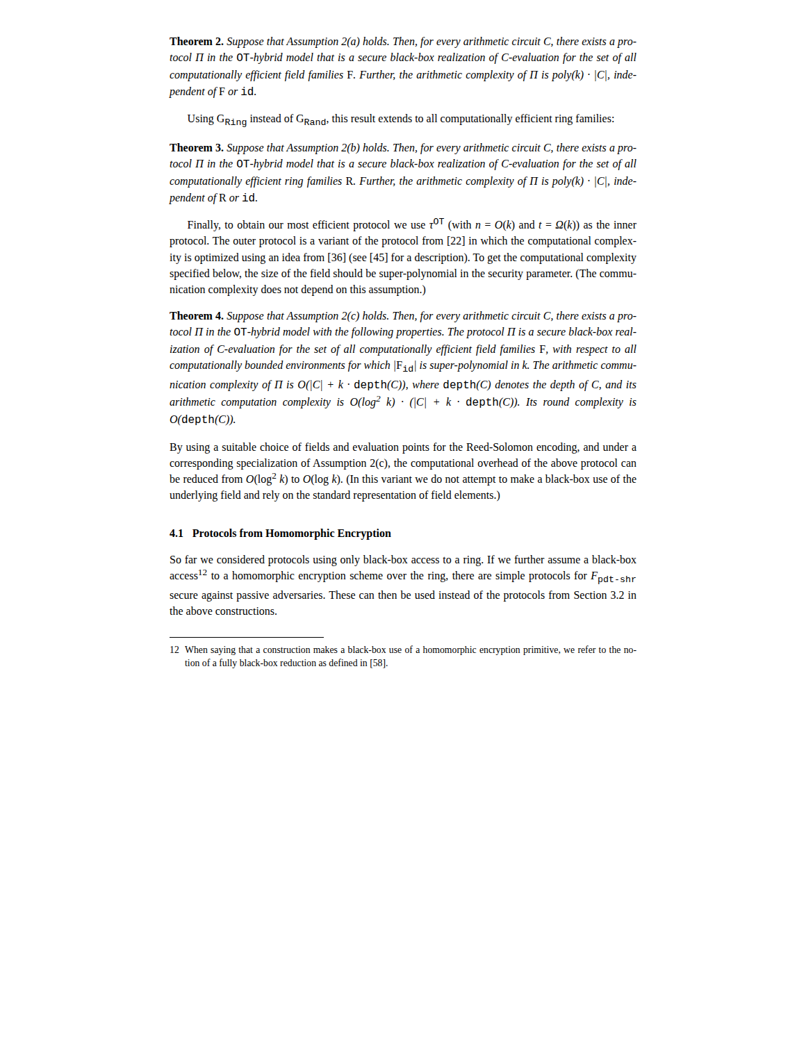Theorem 2. Suppose that Assumption 2(a) holds. Then, for every arithmetic circuit C, there exists a protocol Π in the OT-hybrid model that is a secure black-box realization of C-evaluation for the set of all computationally efficient field families F. Further, the arithmetic complexity of Π is poly(k) · |C|, independent of F or id.
Using GRing instead of GRand, this result extends to all computationally efficient ring families:
Theorem 3. Suppose that Assumption 2(b) holds. Then, for every arithmetic circuit C, there exists a protocol Π in the OT-hybrid model that is a secure black-box realization of C-evaluation for the set of all computationally efficient ring families R. Further, the arithmetic complexity of Π is poly(k) · |C|, independent of R or id.
Finally, to obtain our most efficient protocol we use τOT (with n = O(k) and t = Ω(k)) as the inner protocol. The outer protocol is a variant of the protocol from [22] in which the computational complexity is optimized using an idea from [36] (see [45] for a description). To get the computational complexity specified below, the size of the field should be super-polynomial in the security parameter. (The communication complexity does not depend on this assumption.)
Theorem 4. Suppose that Assumption 2(c) holds. Then, for every arithmetic circuit C, there exists a protocol Π in the OT-hybrid model with the following properties. The protocol Π is a secure black-box realization of C-evaluation for the set of all computationally efficient field families F, with respect to all computationally bounded environments for which |Fid| is super-polynomial in k. The arithmetic communication complexity of Π is O(|C| + k · depth(C)), where depth(C) denotes the depth of C, and its arithmetic computation complexity is O(log2 k) · (|C| + k · depth(C)). Its round complexity is O(depth(C)).
By using a suitable choice of fields and evaluation points for the Reed-Solomon encoding, and under a corresponding specialization of Assumption 2(c), the computational overhead of the above protocol can be reduced from O(log2 k) to O(log k). (In this variant we do not attempt to make a black-box use of the underlying field and rely on the standard representation of field elements.)
4.1 Protocols from Homomorphic Encryption
So far we considered protocols using only black-box access to a ring. If we further assume a black-box access12 to a homomorphic encryption scheme over the ring, there are simple protocols for Fpdt-shr secure against passive adversaries. These can then be used instead of the protocols from Section 3.2 in the above constructions.
12 When saying that a construction makes a black-box use of a homomorphic encryption primitive, we refer to the notion of a fully black-box reduction as defined in [58].